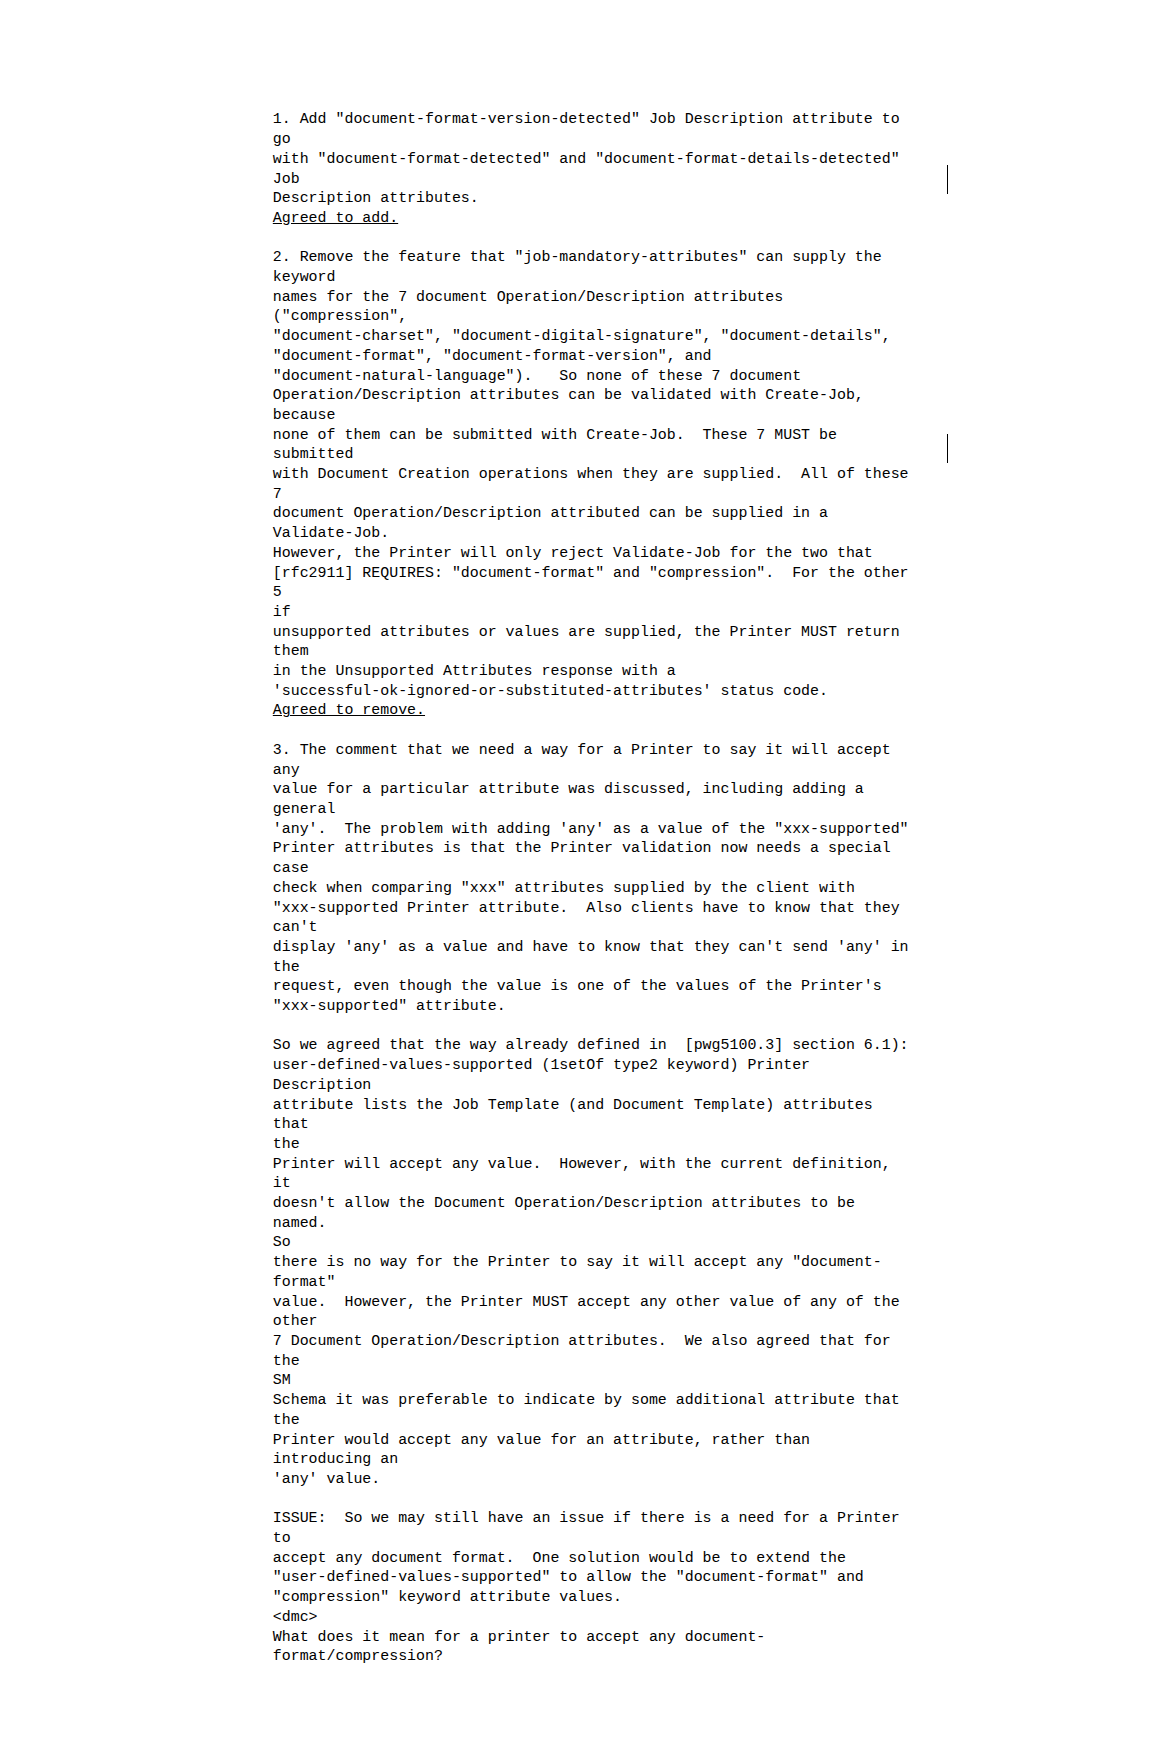1. Add "document-format-version-detected" Job Description attribute to go
with "document-format-detected" and "document-format-details-detected" Job
Description attributes.
Agreed to add.

2. Remove the feature that "job-mandatory-attributes" can supply the
keyword
names for the 7 document Operation/Description attributes ("compression",
"document-charset", "document-digital-signature", "document-details",
"document-format", "document-format-version", and
"document-natural-language").   So none of these 7 document
Operation/Description attributes can be validated with Create-Job, because
none of them can be submitted with Create-Job.  These 7 MUST be submitted
with Document Creation operations when they are supplied.  All of these 7
document Operation/Description attributed can be supplied in a
Validate-Job.
However, the Printer will only reject Validate-Job for the two that
[rfc2911] REQUIRES: "document-format" and "compression".  For the other 5
if
unsupported attributes or values are supplied, the Printer MUST return them
in the Unsupported Attributes response with a
'successful-ok-ignored-or-substituted-attributes' status code.
Agreed to remove.

3. The comment that we need a way for a Printer to say it will accept any
value for a particular attribute was discussed, including adding a general
'any'.  The problem with adding 'any' as a value of the "xxx-supported"
Printer attributes is that the Printer validation now needs a special case
check when comparing "xxx" attributes supplied by the client with
"xxx-supported Printer attribute.  Also clients have to know that they
can't
display 'any' as a value and have to know that they can't send 'any' in the
request, even though the value is one of the values of the Printer's
"xxx-supported" attribute.

So we agreed that the way already defined in  [pwg5100.3] section 6.1):
user-defined-values-supported (1setOf type2 keyword) Printer Description
attribute lists the Job Template (and Document Template) attributes that
the
Printer will accept any value.  However, with the current definition, it
doesn't allow the Document Operation/Description attributes to be named.
So
there is no way for the Printer to say it will accept any "document-format"
value.  However, the Printer MUST accept any other value of any of the
other
7 Document Operation/Description attributes.  We also agreed that for the
SM
Schema it was preferable to indicate by some additional attribute that the
Printer would accept any value for an attribute, rather than introducing an
'any' value.

ISSUE:  So we may still have an issue if there is a need for a Printer to
accept any document format.  One solution would be to extend the
"user-defined-values-supported" to allow the "document-format" and
"compression" keyword attribute values.
<dmc>
What does it mean for a printer to accept any document-format/compression?